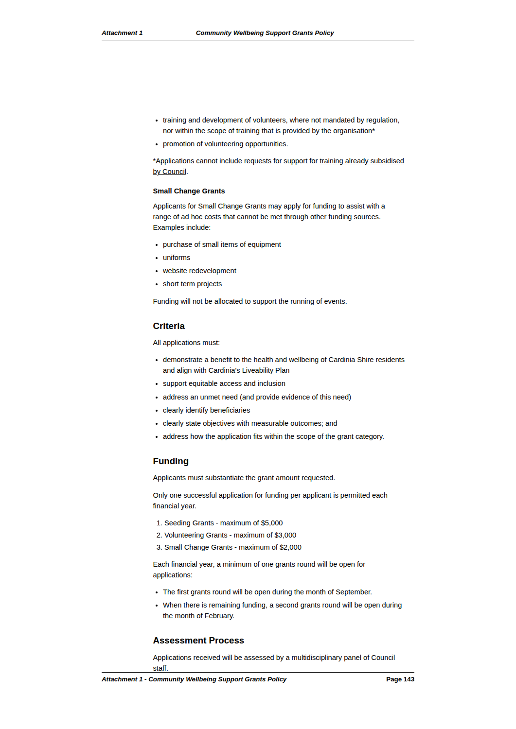Attachment 1 Community Wellbeing Support Grants Policy
training and development of volunteers, where not mandated by regulation, nor within the scope of training that is provided by the organisation*
promotion of volunteering opportunities.
*Applications cannot include requests for support for training already subsidised by Council.
Small Change Grants
Applicants for Small Change Grants may apply for funding to assist with a range of ad hoc costs that cannot be met through other funding sources. Examples include:
purchase of small items of equipment
uniforms
website redevelopment
short term projects
Funding will not be allocated to support the running of events.
Criteria
All applications must:
demonstrate a benefit to the health and wellbeing of Cardinia Shire residents and align with Cardinia’s Liveability Plan
support equitable access and inclusion
address an unmet need (and provide evidence of this need)
clearly identify beneficiaries
clearly state objectives with measurable outcomes; and
address how the application fits within the scope of the grant category.
Funding
Applicants must substantiate the grant amount requested.
Only one successful application for funding per applicant is permitted each financial year.
Seeding Grants - maximum of $5,000
Volunteering Grants - maximum of $3,000
Small Change Grants - maximum of $2,000
Each financial year, a minimum of one grants round will be open for applications:
The first grants round will be open during the month of September.
When there is remaining funding, a second grants round will be open during the month of February.
Assessment Process
Applications received will be assessed by a multidisciplinary panel of Council staff.
Attachment 1 - Community Wellbeing Support Grants Policy Page 143